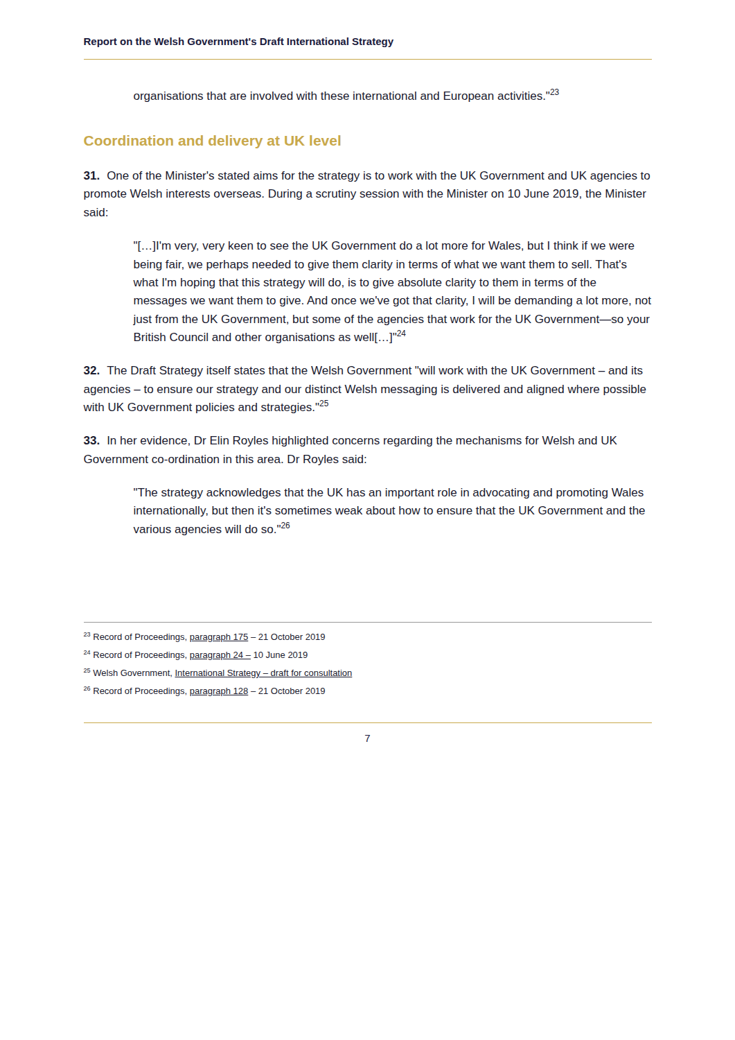Report on the Welsh Government's Draft International Strategy
organisations that are involved with these international and European activities."23
Coordination and delivery at UK level
31. One of the Minister's stated aims for the strategy is to work with the UK Government and UK agencies to promote Welsh interests overseas. During a scrutiny session with the Minister on 10 June 2019, the Minister said:
"[…]I'm very, very keen to see the UK Government do a lot more for Wales, but I think if we were being fair, we perhaps needed to give them clarity in terms of what we want them to sell. That's what I'm hoping that this strategy will do, is to give absolute clarity to them in terms of the messages we want them to give. And once we've got that clarity, I will be demanding a lot more, not just from the UK Government, but some of the agencies that work for the UK Government—so your British Council and other organisations as well[…]"24
32. The Draft Strategy itself states that the Welsh Government "will work with the UK Government – and its agencies – to ensure our strategy and our distinct Welsh messaging is delivered and aligned where possible with UK Government policies and strategies."25
33. In her evidence, Dr Elin Royles highlighted concerns regarding the mechanisms for Welsh and UK Government co-ordination in this area. Dr Royles said:
"The strategy acknowledges that the UK has an important role in advocating and promoting Wales internationally, but then it's sometimes weak about how to ensure that the UK Government and the various agencies will do so."26
23 Record of Proceedings, paragraph 175 – 21 October 2019
24 Record of Proceedings, paragraph 24 – 10 June 2019
25 Welsh Government, International Strategy – draft for consultation
26 Record of Proceedings, paragraph 128 – 21 October 2019
7